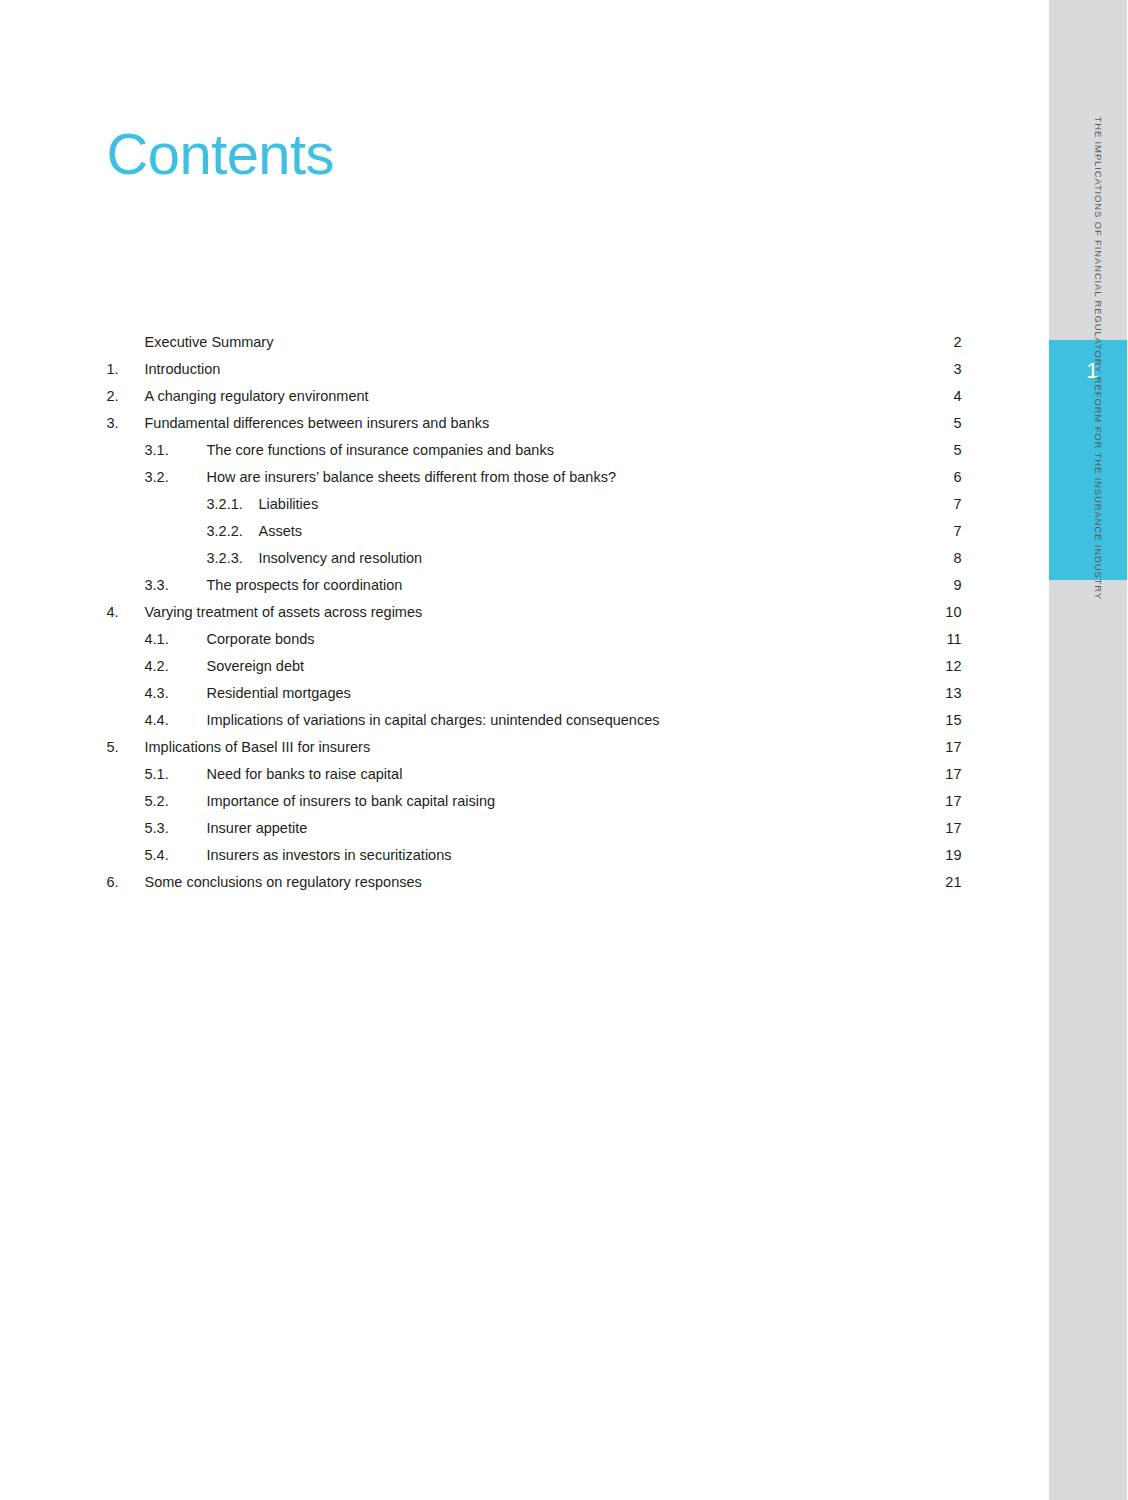1
The implications of financial regulatory reform for the insurance industry
Contents
Executive Summary 2
1. Introduction 3
2. A changing regulatory environment 4
3. Fundamental differences between insurers and banks 5
3.1. The core functions of insurance companies and banks 5
3.2. How are insurers’ balance sheets different from those of banks? 6
3.2.1. Liabilities 7
3.2.2. Assets 7
3.2.3. Insolvency and resolution 8
3.3. The prospects for coordination 9
4. Varying treatment of assets across regimes 10
4.1. Corporate bonds 11
4.2. Sovereign debt 12
4.3. Residential mortgages 13
4.4. Implications of variations in capital charges: unintended consequences 15
5. Implications of Basel III for insurers 17
5.1. Need for banks to raise capital 17
5.2. Importance of insurers to bank capital raising 17
5.3. Insurer appetite 17
5.4. Insurers as investors in securitizations 19
6. Some conclusions on regulatory responses 21